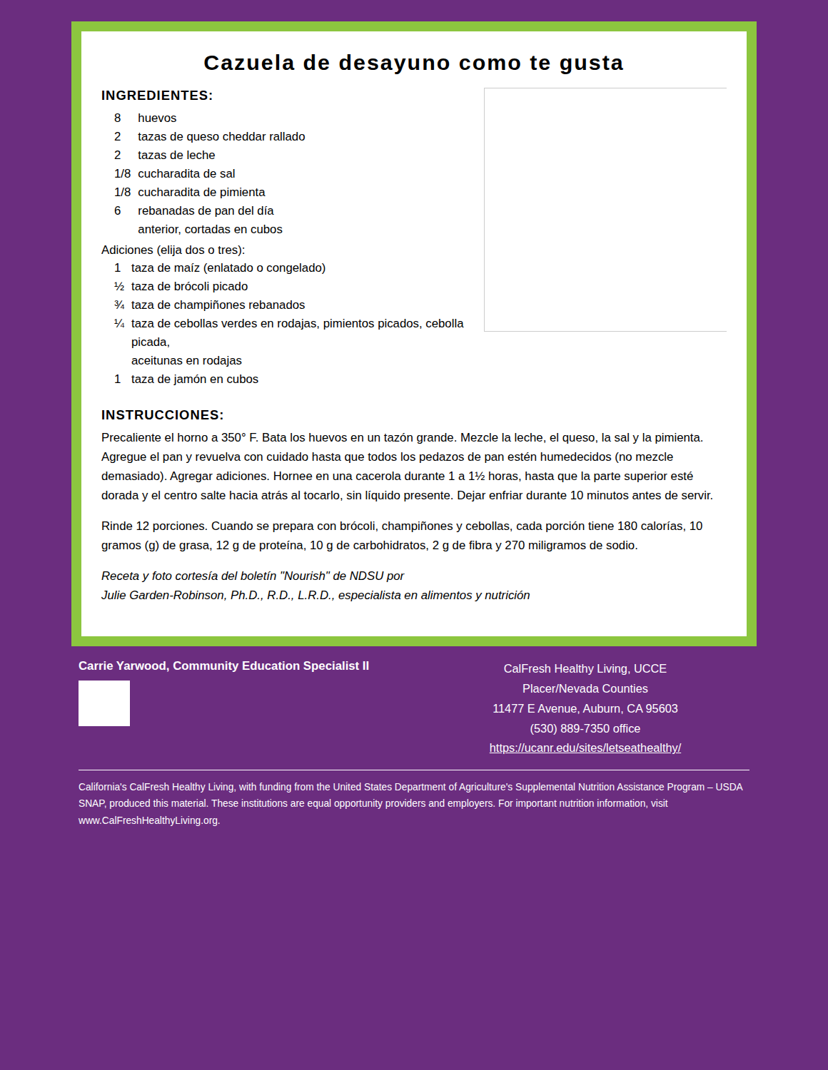Cazuela de desayuno como te gusta
INGREDIENTES:
| 8 | huevos |
| 2 | tazas de queso cheddar rallado |
| 2 | tazas de leche |
| 1/8 | cucharadita de sal |
| 1/8 | cucharadita de pimienta |
| 6 | rebanadas de pan del día anterior, cortadas en cubos |
Adiciones (elija dos o tres):
| 1 | taza de maíz (enlatado o congelado) |
| ½ | taza de brócoli picado |
| ¾ | taza de champiñones rebanados |
| ¼ | taza de cebollas verdes en rodajas, pimientos picados, cebolla picada, aceitunas en rodajas |
| 1 | taza de jamón en cubos |
INSTRUCCIONES:
Precaliente el horno a 350° F. Bata los huevos en un tazón grande. Mezcle la leche, el queso, la sal y la pimienta. Agregue el pan y revuelva con cuidado hasta que todos los pedazos de pan estén humedecidos (no mezcle demasiado). Agregar adiciones. Hornee en una cacerola durante 1 a 1½ horas, hasta que la parte superior esté dorada y el centro salte hacia atrás al tocarlo, sin líquido presente. Dejar enfriar durante 10 minutos antes de servir.
Rinde 12 porciones. Cuando se prepara con brócoli, champiñones y cebollas, cada porción tiene 180 calorías, 10 gramos (g) de grasa, 12 g de proteína, 10 g de carbohidratos, 2 g de fibra y 270 miligramos de sodio.
Receta y foto cortesía del boletín "Nourish" de NDSU por
Julie Garden-Robinson, Ph.D., R.D., L.R.D., especialista en alimentos y nutrición
Carrie Yarwood, Community Education Specialist II
CalFresh Healthy Living, UCCE
Placer/Nevada Counties
11477 E Avenue, Auburn, CA 95603
(530) 889-7350 office
https://ucanr.edu/sites/letseathealthy/
California's CalFresh Healthy Living, with funding from the United States Department of Agriculture's Supplemental Nutrition Assistance Program – USDA SNAP, produced this material. These institutions are equal opportunity providers and employers. For important nutrition information, visit www.CalFreshHealthyLiving.org.